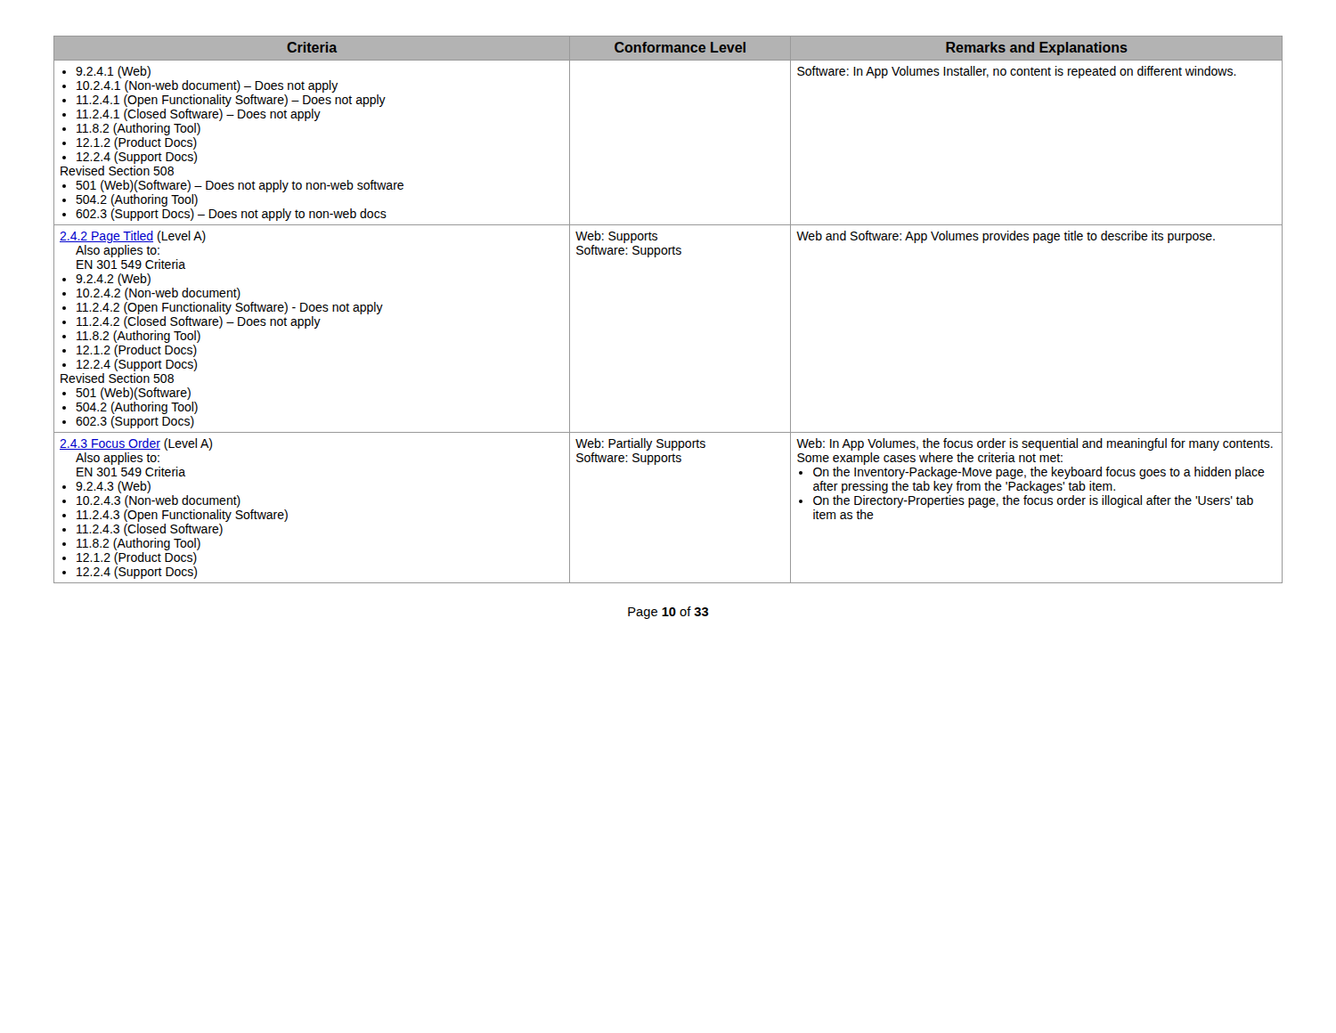| Criteria | Conformance Level | Remarks and Explanations |
| --- | --- | --- |
| 9.2.4.1 (Web) 10.2.4.1 (Non-web document) – Does not apply 11.2.4.1 (Open Functionality Software) – Does not apply 11.2.4.1 (Closed Software) – Does not apply 11.8.2 (Authoring Tool) 12.1.2 (Product Docs) 12.2.4 (Support Docs) Revised Section 508 501 (Web)(Software) – Does not apply to non-web software 504.2 (Authoring Tool) 602.3 (Support Docs) – Does not apply to non-web docs | | Software: In App Volumes Installer, no content is repeated on different windows. |
| 2.4.2 Page Titled (Level A) Also applies to: EN 301 549 Criteria 9.2.4.2 (Web) 10.2.4.2 (Non-web document) 11.2.4.2 (Open Functionality Software) - Does not apply 11.2.4.2 (Closed Software) – Does not apply 11.8.2 (Authoring Tool) 12.1.2 (Product Docs) 12.2.4 (Support Docs) Revised Section 508 501 (Web)(Software) 504.2 (Authoring Tool) 602.3 (Support Docs) | Web: Supports Software: Supports | Web and Software: App Volumes provides page title to describe its purpose. |
| 2.4.3 Focus Order (Level A) Also applies to: EN 301 549 Criteria 9.2.4.3 (Web) 10.2.4.3 (Non-web document) 11.2.4.3 (Open Functionality Software) 11.2.4.3 (Closed Software) 11.8.2 (Authoring Tool) 12.1.2 (Product Docs) 12.2.4 (Support Docs) | Web: Partially Supports Software: Supports | Web: In App Volumes, the focus order is sequential and meaningful for many contents. Some example cases where the criteria not met: On the Inventory-Package-Move page, the keyboard focus goes to a hidden place after pressing the tab key from the 'Packages' tab item. On the Directory-Properties page, the focus order is illogical after the 'Users' tab item as the |
Page 10 of 33